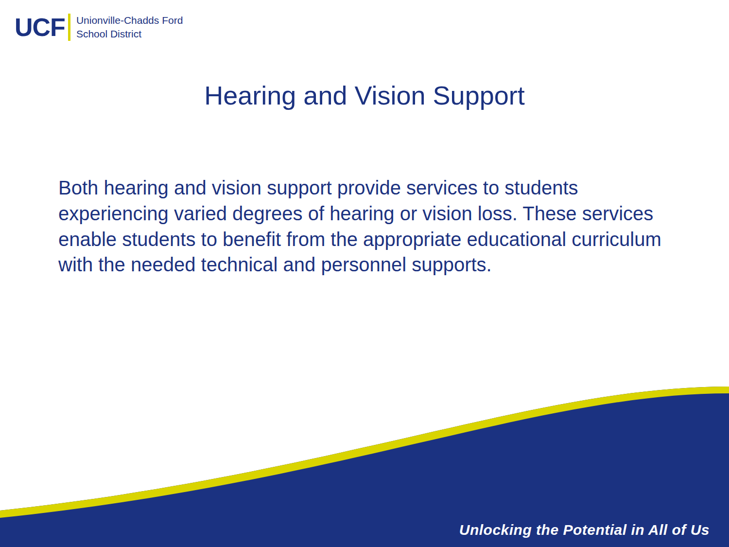UCF Unionville-Chadds Ford
School District
Hearing and Vision Support
Both hearing and vision support provide services to students experiencing varied degrees of hearing or vision loss. These services enable students to benefit from the appropriate educational curriculum with the needed technical and personnel supports.
Unlocking the Potential in All of Us